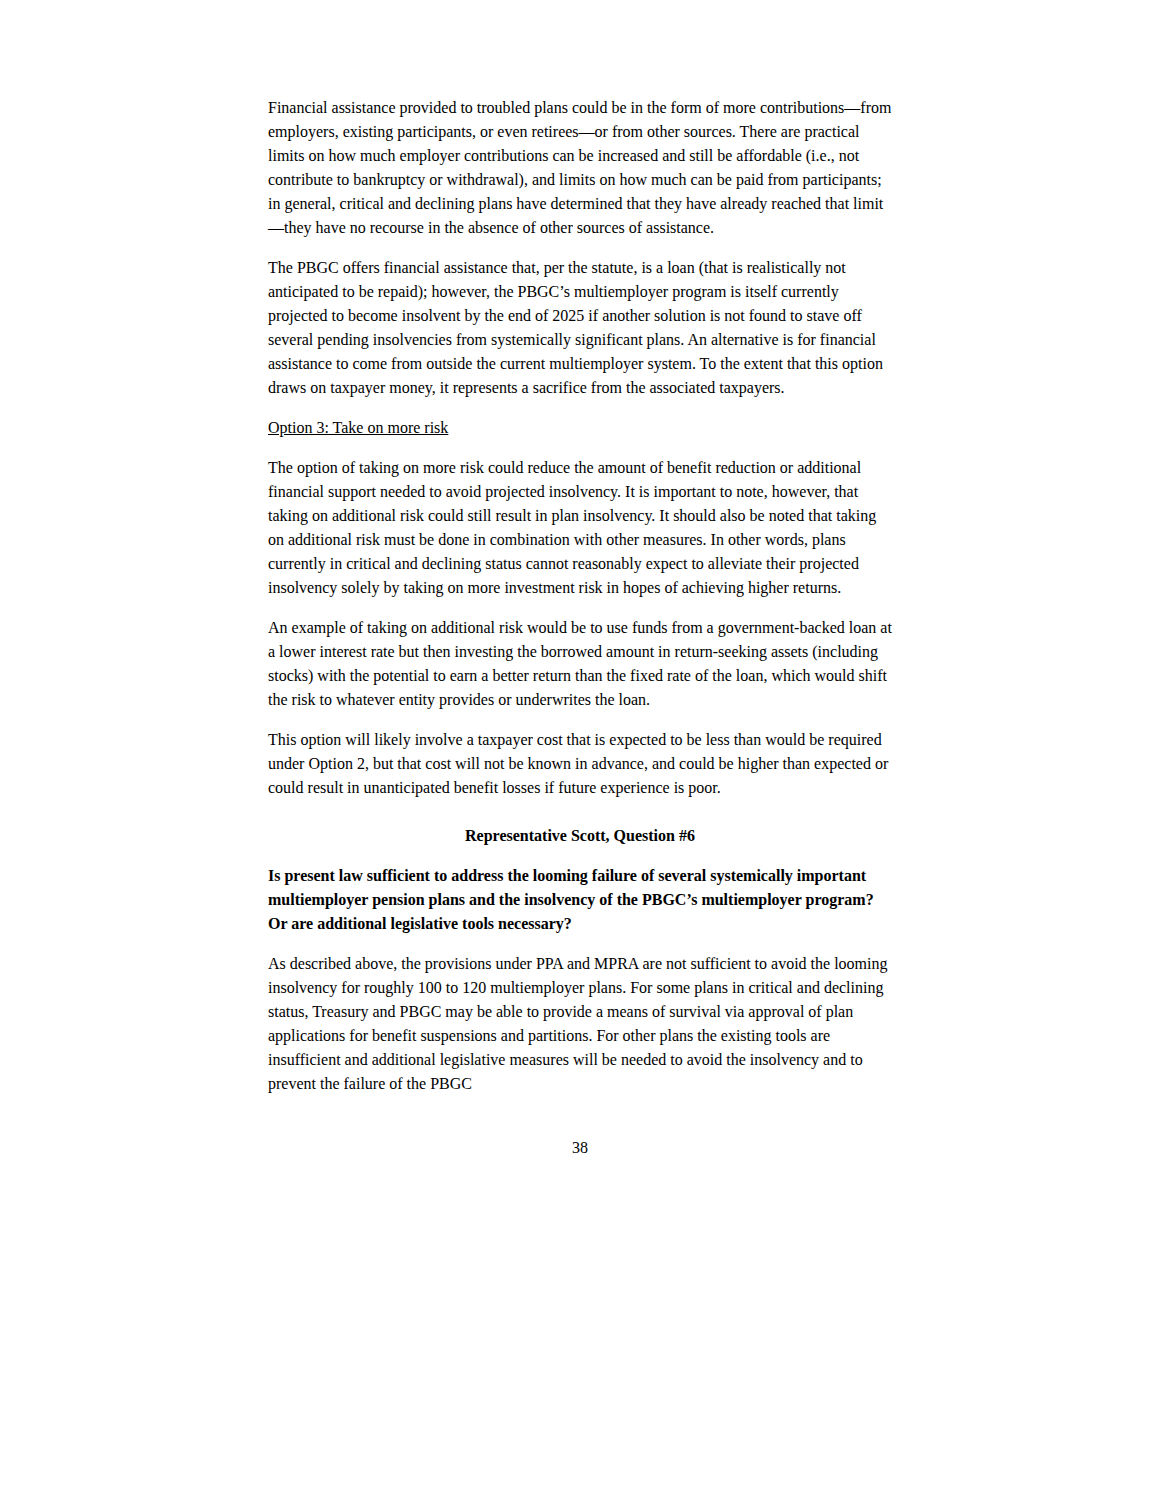Financial assistance provided to troubled plans could be in the form of more contributions—from employers, existing participants, or even retirees—or from other sources. There are practical limits on how much employer contributions can be increased and still be affordable (i.e., not contribute to bankruptcy or withdrawal), and limits on how much can be paid from participants; in general, critical and declining plans have determined that they have already reached that limit—they have no recourse in the absence of other sources of assistance.
The PBGC offers financial assistance that, per the statute, is a loan (that is realistically not anticipated to be repaid); however, the PBGC’s multiemployer program is itself currently projected to become insolvent by the end of 2025 if another solution is not found to stave off several pending insolvencies from systemically significant plans. An alternative is for financial assistance to come from outside the current multiemployer system. To the extent that this option draws on taxpayer money, it represents a sacrifice from the associated taxpayers.
Option 3: Take on more risk
The option of taking on more risk could reduce the amount of benefit reduction or additional financial support needed to avoid projected insolvency. It is important to note, however, that taking on additional risk could still result in plan insolvency. It should also be noted that taking on additional risk must be done in combination with other measures. In other words, plans currently in critical and declining status cannot reasonably expect to alleviate their projected insolvency solely by taking on more investment risk in hopes of achieving higher returns.
An example of taking on additional risk would be to use funds from a government-backed loan at a lower interest rate but then investing the borrowed amount in return-seeking assets (including stocks) with the potential to earn a better return than the fixed rate of the loan, which would shift the risk to whatever entity provides or underwrites the loan.
This option will likely involve a taxpayer cost that is expected to be less than would be required under Option 2, but that cost will not be known in advance, and could be higher than expected or could result in unanticipated benefit losses if future experience is poor.
Representative Scott, Question #6
Is present law sufficient to address the looming failure of several systemically important multiemployer pension plans and the insolvency of the PBGC’s multiemployer program? Or are additional legislative tools necessary?
As described above, the provisions under PPA and MPRA are not sufficient to avoid the looming insolvency for roughly 100 to 120 multiemployer plans. For some plans in critical and declining status, Treasury and PBGC may be able to provide a means of survival via approval of plan applications for benefit suspensions and partitions. For other plans the existing tools are insufficient and additional legislative measures will be needed to avoid the insolvency and to prevent the failure of the PBGC
38